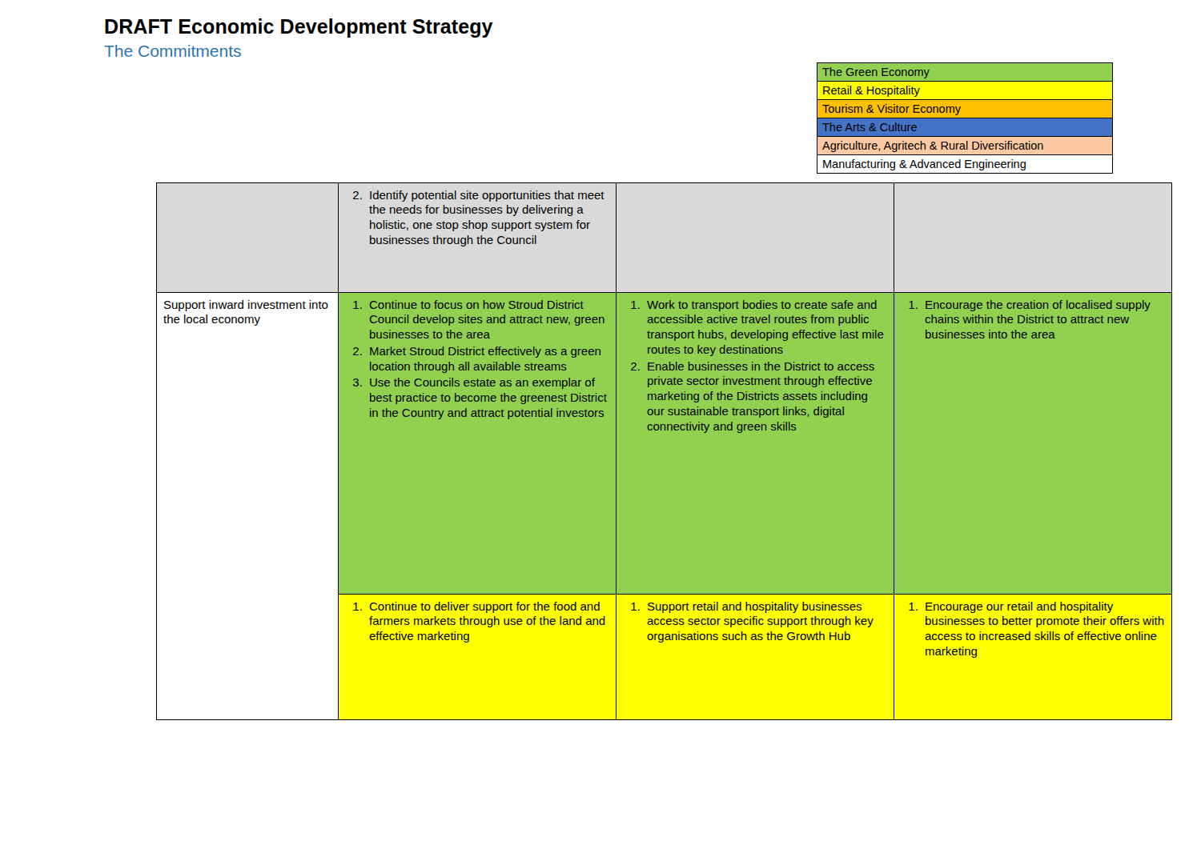DRAFT Economic Development Strategy
The Commitments
| The Green Economy |
| Retail & Hospitality |
| Tourism & Visitor Economy |
| The Arts & Culture |
| Agriculture, Agritech & Rural Diversification |
| Manufacturing & Advanced Engineering |
| | Identify potential site opportunities that meet the needs for businesses by delivering a holistic, one stop shop support system for businesses through the Council | | |
| Support inward investment into the local economy | Continue to focus on how Stroud District Council develop sites and attract new, green businesses to the area Market Stroud District effectively as a green location through all available streams Use the Councils estate as an exemplar of best practice to become the greenest District in the Country and attract potential investors | Work to transport bodies to create safe and accessible active travel routes from public transport hubs, developing effective last mile routes to key destinations Enable businesses in the District to access private sector investment through effective marketing of the Districts assets including our sustainable transport links, digital connectivity and green skills | Encourage the creation of localised supply chains within the District to attract new businesses into the area |
| Continue to deliver support for the food and farmers markets through use of the land and effective marketing | Support retail and hospitality businesses access sector specific support through key organisations such as the Growth Hub | Encourage our retail and hospitality businesses to better promote their offers with access to increased skills of effective online marketing |